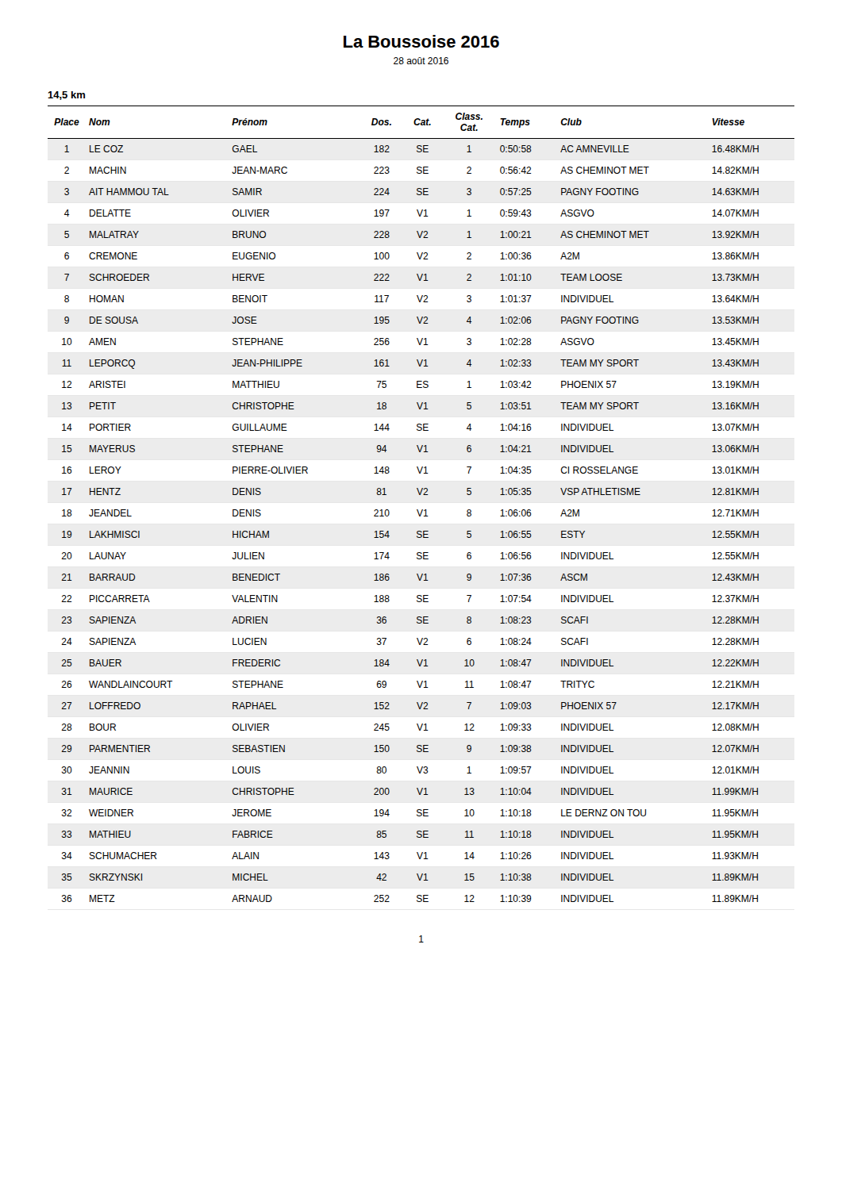La Boussoise 2016
28 août 2016
14,5 km
| Place | Nom | Prénom | Dos. | Cat. | Class. Cat. | Temps | Club | Vitesse |
| --- | --- | --- | --- | --- | --- | --- | --- | --- |
| 1 | LE COZ | GAEL | 182 | SE | 1 | 0:50:58 | AC AMNEVILLE | 16.48KM/H |
| 2 | MACHIN | JEAN-MARC | 223 | SE | 2 | 0:56:42 | AS CHEMINOT MET | 14.82KM/H |
| 3 | AIT HAMMOU TAL | SAMIR | 224 | SE | 3 | 0:57:25 | PAGNY FOOTING | 14.63KM/H |
| 4 | DELATTE | OLIVIER | 197 | V1 | 1 | 0:59:43 | ASGVO | 14.07KM/H |
| 5 | MALATRAY | BRUNO | 228 | V2 | 1 | 1:00:21 | AS CHEMINOT MET | 13.92KM/H |
| 6 | CREMONE | EUGENIO | 100 | V2 | 2 | 1:00:36 | A2M | 13.86KM/H |
| 7 | SCHROEDER | HERVE | 222 | V1 | 2 | 1:01:10 | TEAM LOOSE | 13.73KM/H |
| 8 | HOMAN | BENOIT | 117 | V2 | 3 | 1:01:37 | INDIVIDUEL | 13.64KM/H |
| 9 | DE SOUSA | JOSE | 195 | V2 | 4 | 1:02:06 | PAGNY FOOTING | 13.53KM/H |
| 10 | AMEN | STEPHANE | 256 | V1 | 3 | 1:02:28 | ASGVO | 13.45KM/H |
| 11 | LEPORCQ | JEAN-PHILIPPE | 161 | V1 | 4 | 1:02:33 | TEAM MY SPORT | 13.43KM/H |
| 12 | ARISTEI | MATTHIEU | 75 | ES | 1 | 1:03:42 | PHOENIX 57 | 13.19KM/H |
| 13 | PETIT | CHRISTOPHE | 18 | V1 | 5 | 1:03:51 | TEAM MY SPORT | 13.16KM/H |
| 14 | PORTIER | GUILLAUME | 144 | SE | 4 | 1:04:16 | INDIVIDUEL | 13.07KM/H |
| 15 | MAYERUS | STEPHANE | 94 | V1 | 6 | 1:04:21 | INDIVIDUEL | 13.06KM/H |
| 16 | LEROY | PIERRE-OLIVIER | 148 | V1 | 7 | 1:04:35 | CI ROSSELANGE | 13.01KM/H |
| 17 | HENTZ | DENIS | 81 | V2 | 5 | 1:05:35 | VSP ATHLETISME | 12.81KM/H |
| 18 | JEANDEL | DENIS | 210 | V1 | 8 | 1:06:06 | A2M | 12.71KM/H |
| 19 | LAKHMISCI | HICHAM | 154 | SE | 5 | 1:06:55 | ESTY | 12.55KM/H |
| 20 | LAUNAY | JULIEN | 174 | SE | 6 | 1:06:56 | INDIVIDUEL | 12.55KM/H |
| 21 | BARRAUD | BENEDICT | 186 | V1 | 9 | 1:07:36 | ASCM | 12.43KM/H |
| 22 | PICCARRETA | VALENTIN | 188 | SE | 7 | 1:07:54 | INDIVIDUEL | 12.37KM/H |
| 23 | SAPIENZA | ADRIEN | 36 | SE | 8 | 1:08:23 | SCAFI | 12.28KM/H |
| 24 | SAPIENZA | LUCIEN | 37 | V2 | 6 | 1:08:24 | SCAFI | 12.28KM/H |
| 25 | BAUER | FREDERIC | 184 | V1 | 10 | 1:08:47 | INDIVIDUEL | 12.22KM/H |
| 26 | WANDLAINCOURT | STEPHANE | 69 | V1 | 11 | 1:08:47 | TRITYC | 12.21KM/H |
| 27 | LOFFREDO | RAPHAEL | 152 | V2 | 7 | 1:09:03 | PHOENIX 57 | 12.17KM/H |
| 28 | BOUR | OLIVIER | 245 | V1 | 12 | 1:09:33 | INDIVIDUEL | 12.08KM/H |
| 29 | PARMENTIER | SEBASTIEN | 150 | SE | 9 | 1:09:38 | INDIVIDUEL | 12.07KM/H |
| 30 | JEANNIN | LOUIS | 80 | V3 | 1 | 1:09:57 | INDIVIDUEL | 12.01KM/H |
| 31 | MAURICE | CHRISTOPHE | 200 | V1 | 13 | 1:10:04 | INDIVIDUEL | 11.99KM/H |
| 32 | WEIDNER | JEROME | 194 | SE | 10 | 1:10:18 | LE DERNZ ON TOU | 11.95KM/H |
| 33 | MATHIEU | FABRICE | 85 | SE | 11 | 1:10:18 | INDIVIDUEL | 11.95KM/H |
| 34 | SCHUMACHER | ALAIN | 143 | V1 | 14 | 1:10:26 | INDIVIDUEL | 11.93KM/H |
| 35 | SKRZYNSKI | MICHEL | 42 | V1 | 15 | 1:10:38 | INDIVIDUEL | 11.89KM/H |
| 36 | METZ | ARNAUD | 252 | SE | 12 | 1:10:39 | INDIVIDUEL | 11.89KM/H |
1